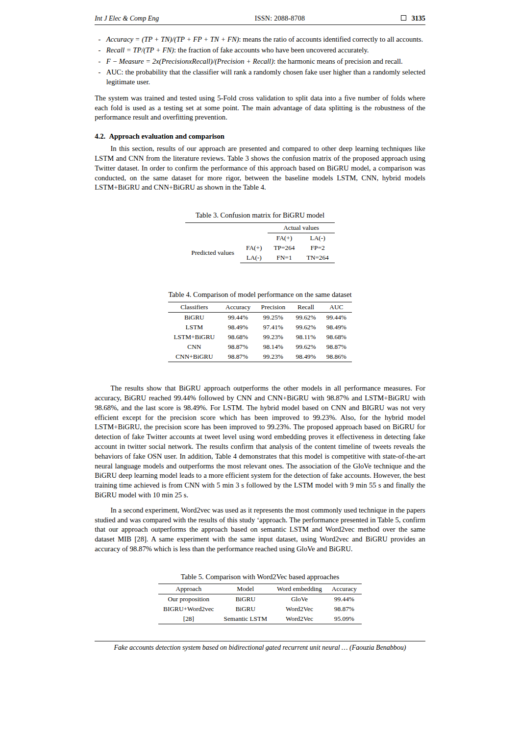Int J Elec & Comp Eng ISSN: 2088-8708 3135
Accuracy = (TP + TN)/(TP + FP + TN + FN): means the ratio of accounts identified correctly to all accounts.
Recall = TP/(TP + FN): the fraction of fake accounts who have been uncovered accurately.
F − Measure = 2x(PrecisionxRecall)/(Precision + Recall): the harmonic means of precision and recall.
AUC: the probability that the classifier will rank a randomly chosen fake user higher than a randomly selected legitimate user.
The system was trained and tested using 5-Fold cross validation to split data into a five number of folds where each fold is used as a testing set at some point. The main advantage of data splitting is the robustness of the performance result and overfitting prevention.
4.2. Approach evaluation and comparison
In this section, results of our approach are presented and compared to other deep learning techniques like LSTM and CNN from the literature reviews. Table 3 shows the confusion matrix of the proposed approach using Twitter dataset. In order to confirm the performance of this approach based on BiGRU model, a comparison was conducted, on the same dataset for more rigor, between the baseline models LSTM, CNN, hybrid models LSTM+BiGRU and CNN+BiGRU as shown in the Table 4.
Table 3. Confusion matrix for BiGRU model
| | | Actual values |
| | | FA(+) | LA(-) |
| Predicted values | FA(+) | TP=264 | FP=2 |
| LA(-) | FN=1 | TN=264 |
Table 4. Comparison of model performance on the same dataset
| Classifiers | Accuracy | Precision | Recall | AUC |
| --- | --- | --- | --- | --- |
| BiGRU | 99.44% | 99.25% | 99.62% | 99.44% |
| LSTM | 98.49% | 97.41% | 99.62% | 98.49% |
| LSTM+BiGRU | 98.68% | 99.23% | 98.11% | 98.68% |
| CNN | 98.87% | 98.14% | 99.62% | 98.87% |
| CNN+BiGRU | 98.87% | 99.23% | 98.49% | 98.86% |
The results show that BiGRU approach outperforms the other models in all performance measures. For accuracy, BiGRU reached 99.44% followed by CNN and CNN+BiGRU with 98.87% and LSTM+BiGRU with 98.68%, and the last score is 98.49%. For LSTM. The hybrid model based on CNN and BIGRU was not very efficient except for the precision score which has been improved to 99.23%. Also, for the hybrid model LSTM+BiGRU, the precision score has been improved to 99.23%. The proposed approach based on BiGRU for detection of fake Twitter accounts at tweet level using word embedding proves it effectiveness in detecting fake account in twitter social network. The results confirm that analysis of the content timeline of tweets reveals the behaviors of fake OSN user. In addition, Table 4 demonstrates that this model is competitive with state-of-the-art neural language models and outperforms the most relevant ones. The association of the GloVe technique and the BiGRU deep learning model leads to a more efficient system for the detection of fake accounts. However, the best training time achieved is from CNN with 5 min 3 s followed by the LSTM model with 9 min 55 s and finally the BiGRU model with 10 min 25 s.
In a second experiment, Word2vec was used as it represents the most commonly used technique in the papers studied and was compared with the results of this study ‘approach. The performance presented in Table 5, confirm that our approach outperforms the approach based on semantic LSTM and Word2vec method over the same dataset MIB [28]. A same experiment with the same input dataset, using Word2vec and BiGRU provides an accuracy of 98.87% which is less than the performance reached using GloVe and BiGRU.
Table 5. Comparison with Word2Vec based approaches
| Approach | Model | Word embedding | Accuracy |
| --- | --- | --- | --- |
| Our proposition | BiGRU | GloVe | 99.44% |
| BIGRU+Word2vec | BiGRU | Word2Vec | 98.87% |
| [28] | Semantic LSTM | Word2Vec | 95.09% |
Fake accounts detection system based on bidirectional gated recurrent unit neural … (Faouzia Benabbou)